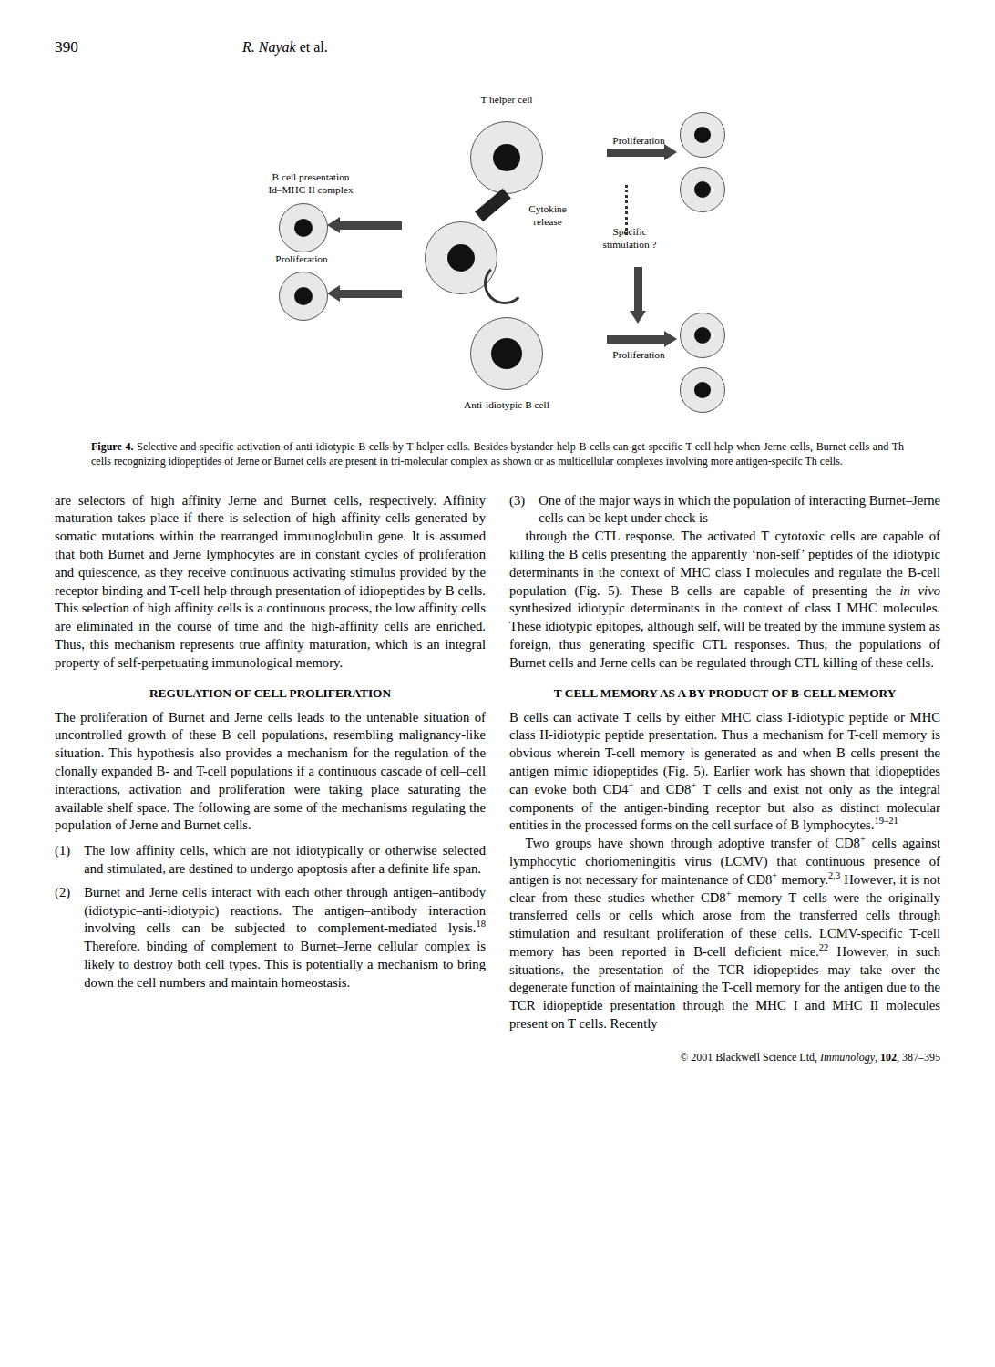390 R. Nayak et al.
T helper cell
Proliferation
B cell presentation
Id–MHC II complex
Proliferation
Cytokine
release
Specific
stimulation ?
Anti-idiotypic B cell
Proliferation
Figure 4. Selective and specific activation of anti-idiotypic B cells by T helper cells. Besides bystander help B cells can get specific T-cell help when Jerne cells, Burnet cells and Th cells recognizing idiopeptides of Jerne or Burnet cells are present in tri-molecular complex as shown or as multicellular complexes involving more antigen-specifc Th cells.
are selectors of high affinity Jerne and Burnet cells, respectively. Affinity maturation takes place if there is selection of high affinity cells generated by somatic mutations within the rearranged immunoglobulin gene. It is assumed that both Burnet and Jerne lymphocytes are in constant cycles of proliferation and quiescence, as they receive continuous activating stimulus provided by the receptor binding and T-cell help through presentation of idiopeptides by B cells. This selection of high affinity cells is a continuous process, the low affinity cells are eliminated in the course of time and the high-affinity cells are enriched. Thus, this mechanism represents true affinity maturation, which is an integral property of self-perpetuating immunological memory.
Regulation of cell proliferation
The proliferation of Burnet and Jerne cells leads to the untenable situation of uncontrolled growth of these B cell populations, resembling malignancy-like situation. This hypothesis also provides a mechanism for the regulation of the clonally expanded B- and T-cell populations if a continuous cascade of cell–cell interactions, activation and proliferation were taking place saturating the available shelf space. The following are some of the mechanisms regulating the population of Jerne and Burnet cells.
The low affinity cells, which are not idiotypically or otherwise selected and stimulated, are destined to undergo apoptosis after a definite life span.
Burnet and Jerne cells interact with each other through antigen–antibody (idiotypic–anti-idiotypic) reactions. The antigen–antibody interaction involving cells can be subjected to complement-mediated lysis.18 Therefore, binding of complement to Burnet–Jerne cellular complex is likely to destroy both cell types. This is potentially a mechanism to bring down the cell numbers and maintain homeostasis.
One of the major ways in which the population of interacting Burnet–Jerne cells can be kept under check is
through the CTL response. The activated T cytotoxic cells are capable of killing the B cells presenting the apparently ‘non-self’ peptides of the idiotypic determinants in the context of MHC class I molecules and regulate the B-cell population (Fig. 5). These B cells are capable of presenting the in vivo synthesized idiotypic determinants in the context of class I MHC molecules. These idiotypic epitopes, although self, will be treated by the immune system as foreign, thus generating specific CTL responses. Thus, the populations of Burnet cells and Jerne cells can be regulated through CTL killing of these cells.
T-cell memory as a by-product of B-cell memory
B cells can activate T cells by either MHC class I-idiotypic peptide or MHC class II-idiotypic peptide presentation. Thus a mechanism for T-cell memory is obvious wherein T-cell memory is generated as and when B cells present the antigen mimic idiopeptides (Fig. 5). Earlier work has shown that idiopeptides can evoke both CD4+ and CD8+ T cells and exist not only as the integral components of the antigen-binding receptor but also as distinct molecular entities in the processed forms on the cell surface of B lymphocytes.19–21
Two groups have shown through adoptive transfer of CD8+ cells against lymphocytic choriomeningitis virus (LCMV) that continuous presence of antigen is not necessary for maintenance of CD8+ memory.2,3 However, it is not clear from these studies whether CD8+ memory T cells were the originally transferred cells or cells which arose from the transferred cells through stimulation and resultant proliferation of these cells. LCMV-specific T-cell memory has been reported in B-cell deficient mice.22 However, in such situations, the presentation of the TCR idiopeptides may take over the degenerate function of maintaining the T-cell memory for the antigen due to the TCR idiopeptide presentation through the MHC I and MHC II molecules present on T cells. Recently
© 2001 Blackwell Science Ltd, Immunology, 102, 387–395